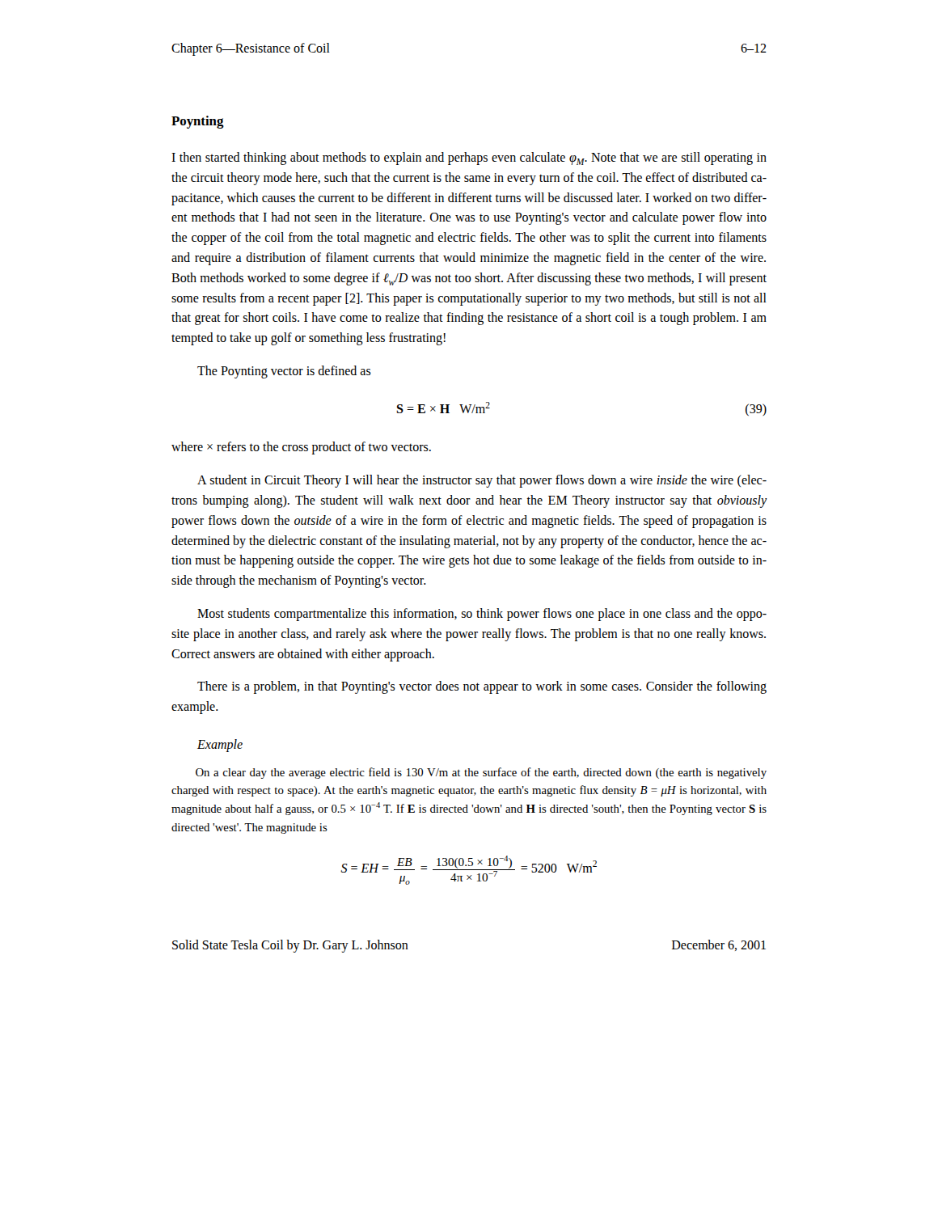Chapter 6—Resistance of Coil 6–12
Poynting
I then started thinking about methods to explain and perhaps even calculate φM. Note that we are still operating in the circuit theory mode here, such that the current is the same in every turn of the coil. The effect of distributed capacitance, which causes the current to be different in different turns will be discussed later. I worked on two different methods that I had not seen in the literature. One was to use Poynting's vector and calculate power flow into the copper of the coil from the total magnetic and electric fields. The other was to split the current into filaments and require a distribution of filament currents that would minimize the magnetic field in the center of the wire. Both methods worked to some degree if ℓw/D was not too short. After discussing these two methods, I will present some results from a recent paper [2]. This paper is computationally superior to my two methods, but still is not all that great for short coils. I have come to realize that finding the resistance of a short coil is a tough problem. I am tempted to take up golf or something less frustrating!
The Poynting vector is defined as
S = E × H W/m2 (39)
where × refers to the cross product of two vectors.
A student in Circuit Theory I will hear the instructor say that power flows down a wire inside the wire (electrons bumping along). The student will walk next door and hear the EM Theory instructor say that obviously power flows down the outside of a wire in the form of electric and magnetic fields. The speed of propagation is determined by the dielectric constant of the insulating material, not by any property of the conductor, hence the action must be happening outside the copper. The wire gets hot due to some leakage of the fields from outside to inside through the mechanism of Poynting's vector.
Most students compartmentalize this information, so think power flows one place in one class and the opposite place in another class, and rarely ask where the power really flows. The problem is that no one really knows. Correct answers are obtained with either approach.
There is a problem, in that Poynting's vector does not appear to work in some cases. Consider the following example.
Example
On a clear day the average electric field is 130 V/m at the surface of the earth, directed down (the earth is negatively charged with respect to space). At the earth's magnetic equator, the earth's magnetic flux density B = μH is horizontal, with magnitude about half a gauss, or 0.5 × 10−4 T. If E is directed 'down' and H is directed 'south', then the Poynting vector S is directed 'west'. The magnitude is
S = EH = EB μo = 130(0.5 × 10−4) 4π × 10−7 = 5200 W/m2
Solid State Tesla Coil by Dr. Gary L. Johnson December 6, 2001